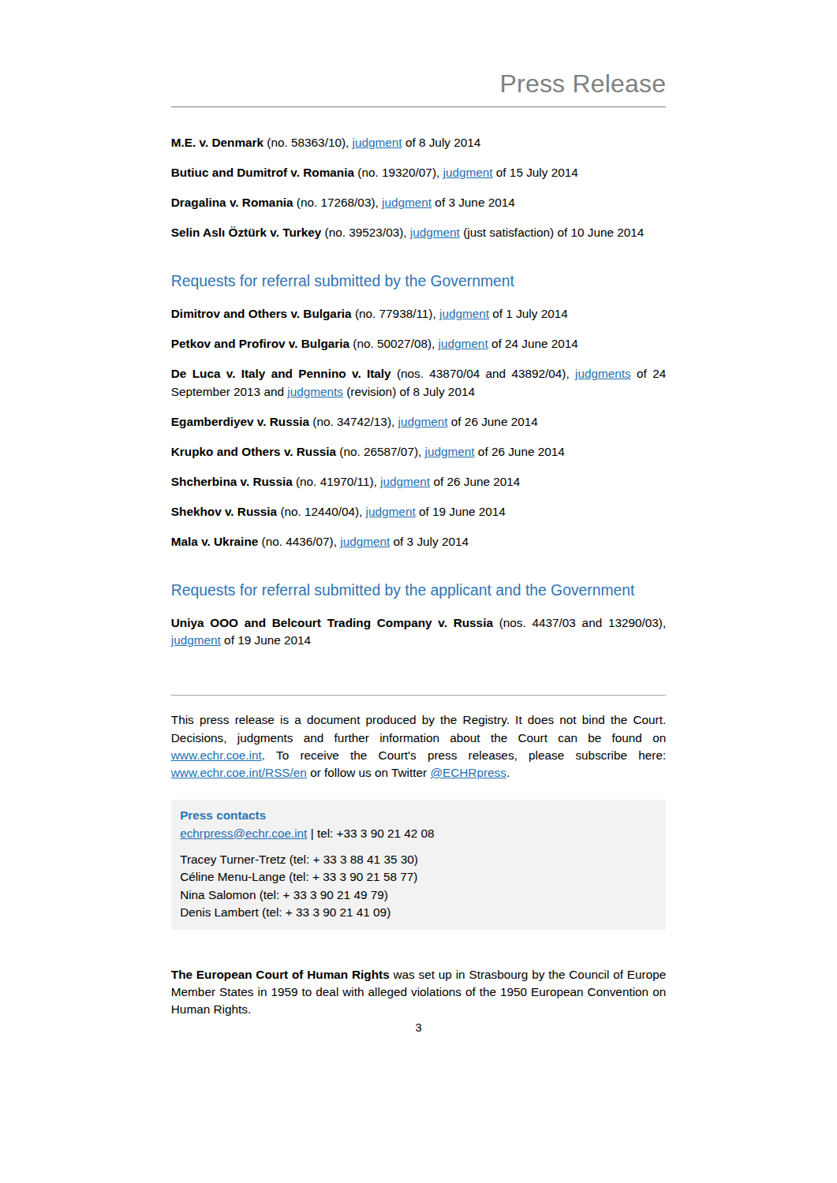Press Release
M.E. v. Denmark (no. 58363/10), judgment of 8 July 2014
Butiuc and Dumitrof v. Romania (no. 19320/07), judgment of 15 July 2014
Dragalina v. Romania (no. 17268/03), judgment of 3 June 2014
Selin Aslı Öztürk v. Turkey (no. 39523/03), judgment (just satisfaction) of 10 June 2014
Requests for referral submitted by the Government
Dimitrov and Others v. Bulgaria (no. 77938/11), judgment of 1 July 2014
Petkov and Profirov v. Bulgaria (no. 50027/08), judgment of 24 June 2014
De Luca v. Italy and Pennino v. Italy (nos. 43870/04 and 43892/04), judgments of 24 September 2013 and judgments (revision) of 8 July 2014
Egamberdiyev v. Russia (no. 34742/13), judgment of 26 June 2014
Krupko and Others v. Russia (no. 26587/07), judgment of 26 June 2014
Shcherbina v. Russia (no. 41970/11), judgment of 26 June 2014
Shekhov v. Russia (no. 12440/04), judgment of 19 June 2014
Mala v. Ukraine (no. 4436/07), judgment of 3 July 2014
Requests for referral submitted by the applicant and the Government
Uniya OOO and Belcourt Trading Company v. Russia (nos. 4437/03 and 13290/03), judgment of 19 June 2014
This press release is a document produced by the Registry. It does not bind the Court. Decisions, judgments and further information about the Court can be found on www.echr.coe.int. To receive the Court's press releases, please subscribe here: www.echr.coe.int/RSS/en or follow us on Twitter @ECHRpress.
Press contacts
echrpress@echr.coe.int | tel: +33 3 90 21 42 08
Tracey Turner-Tretz (tel: + 33 3 88 41 35 30)
Céline Menu-Lange (tel: + 33 3 90 21 58 77)
Nina Salomon (tel: + 33 3 90 21 49 79)
Denis Lambert (tel: + 33 3 90 21 41 09)
The European Court of Human Rights was set up in Strasbourg by the Council of Europe Member States in 1959 to deal with alleged violations of the 1950 European Convention on Human Rights.
3